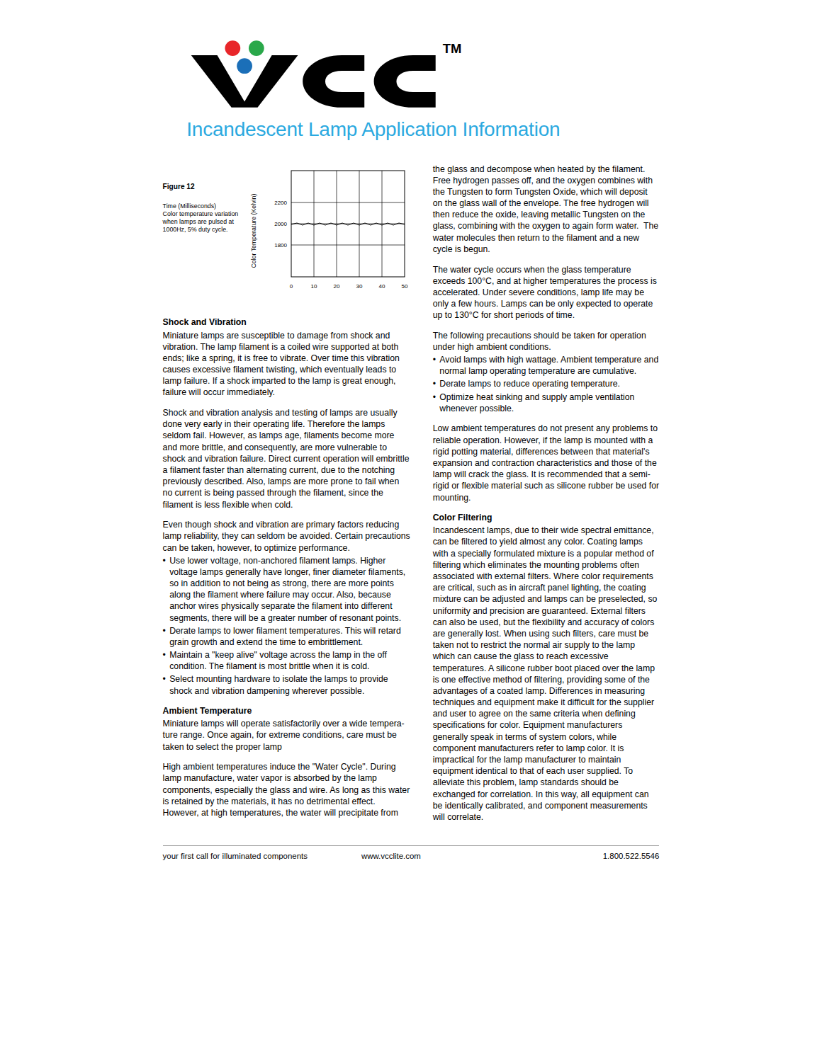TM
Incandescent Lamp Application Information
Figure 12
Time (Milliseconds)
Color temperature variation when lamps are pulsed at 1000Hz, 5% duty cycle.
Color Temperature (Kelvin)
2200 2000 1800 0 10 20 30 40 50
Shock and Vibration
Miniature lamps are susceptible to damage from shock and vibration. The lamp filament is a coiled wire supported at both ends; like a spring, it is free to vibrate. Over time this vibration causes excessive filament twisting, which eventually leads to lamp failure. If a shock imparted to the lamp is great enough, failure will occur immediately.
Shock and vibration analysis and testing of lamps are usually done very early in their operating life. Therefore the lamps seldom fail. However, as lamps age, filaments become more and more brittle, and consequently, are more vulnerable to shock and vibration failure. Direct current operation will embrittle a filament faster than alternating current, due to the notching previously described. Also, lamps are more prone to fail when no current is being passed through the filament, since the filament is less flexible when cold.
Even though shock and vibration are primary factors reducing lamp reliability, they can seldom be avoided. Certain precautions can be taken, however, to optimize performance.
Use lower voltage, non-anchored filament lamps. Higher voltage lamps generally have longer, finer diameter filaments, so in addition to not being as strong, there are more points along the filament where failure may occur. Also, because anchor wires physically separate the filament into different segments, there will be a greater number of resonant points.
Derate lamps to lower filament temperatures. This will retard grain growth and extend the time to embrittlement.
Maintain a "keep alive" voltage across the lamp in the off condition. The filament is most brittle when it is cold.
Select mounting hardware to isolate the lamps to provide shock and vibration dampening wherever possible.
Ambient Temperature
Miniature lamps will operate satisfactorily over a wide tempera­ture range. Once again, for extreme conditions, care must be taken to select the proper lamp
High ambient temperatures induce the "Water Cycle". During lamp manufacture, water vapor is absorbed by the lamp components, especially the glass and wire. As long as this water is retained by the materials, it has no detrimental effect. However, at high temperatures, the water will precipitate from
the glass and decompose when heated by the filament. Free hydrogen passes off, and the oxygen combines with the Tungsten to form Tungsten Oxide, which will deposit on the glass wall of the envelope. The free hydrogen will then reduce the oxide, leaving metallic Tungsten on the glass, combining with the oxygen to again form water. The water molecules then return to the filament and a new cycle is begun.
The water cycle occurs when the glass temperature exceeds 100°C, and at higher temperatures the process is accelerated. Under severe conditions, lamp life may be only a few hours. Lamps can be only expected to operate up to 130°C for short periods of time.
The following precautions should be taken for operation under high ambient conditions.
Avoid lamps with high wattage. Ambient temperature and normal lamp operating temperature are cumulative.
Derate lamps to reduce operating temperature.
Optimize heat sinking and supply ample ventilation whenever possible.
Low ambient temperatures do not present any problems to reliable operation. However, if the lamp is mounted with a rigid potting material, differences between that material's expansion and contraction characteristics and those of the lamp will crack the glass. It is recommended that a semi-rigid or flexible material such as silicone rubber be used for mounting.
Color Filtering
Incandescent lamps, due to their wide spectral emittance, can be filtered to yield almost any color. Coating lamps with a specially formulated mixture is a popular method of filtering which eliminates the mounting problems often associated with external filters. Where color requirements are critical, such as in aircraft panel lighting, the coating mixture can be adjusted and lamps can be preselected, so uniformity and precision are guaranteed. External filters can also be used, but the flexibility and accuracy of colors are generally lost. When using such filters, care must be taken not to restrict the normal air supply to the lamp which can cause the glass to reach excessive temperatures. A silicone rubber boot placed over the lamp is one effective method of filtering, providing some of the advantages of a coated lamp. Differences in measuring techniques and equipment make it difficult for the supplier and user to agree on the same criteria when defining specifications for color. Equipment manufacturers generally speak in terms of system colors, while component manufacturers refer to lamp color. It is impractical for the lamp manufacturer to maintain equipment identical to that of each user supplied. To alleviate this problem, lamp standards should be exchanged for correlation. In this way, all equipment can be identically calibrated, and component measurements will correlate.
your first call for illuminated components
www.vcclite.com
1.800.522.5546